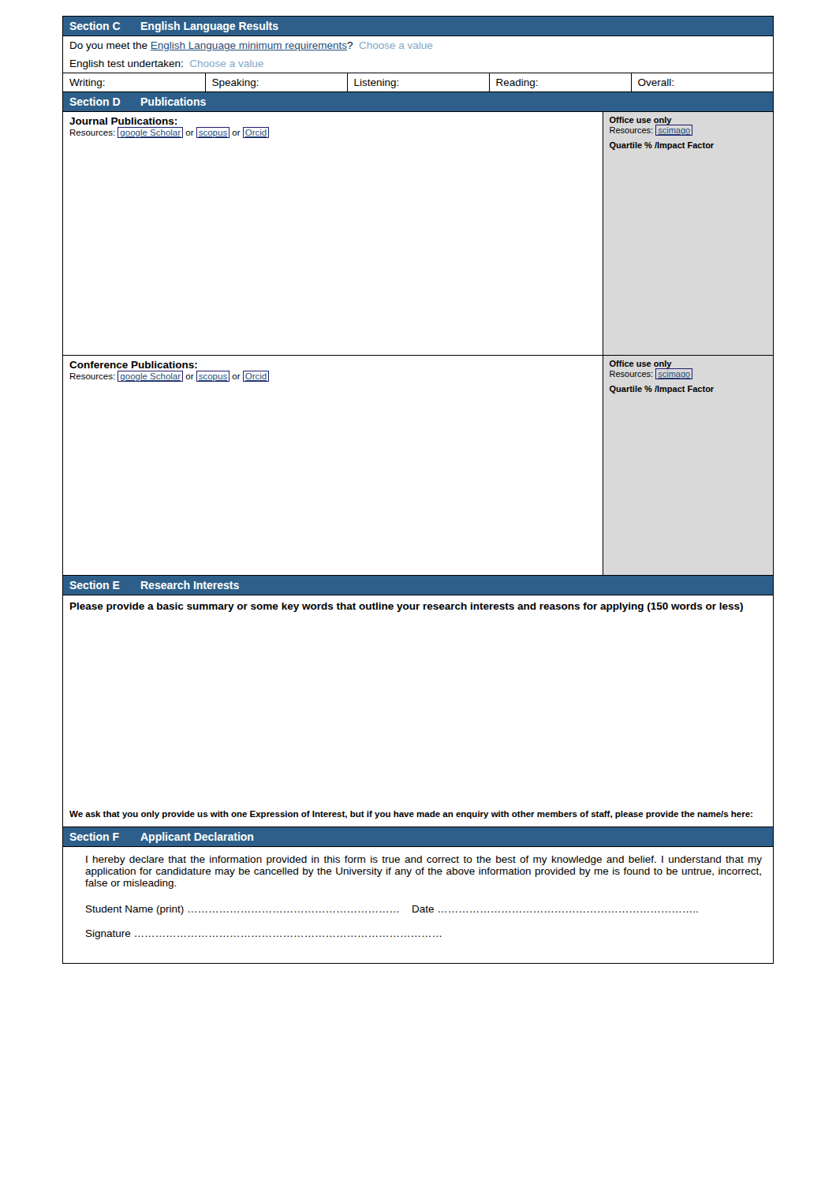Section CEnglish Language Results
Do you meet the English Language minimum requirements? Choose a value
English test undertaken: Choose a value
| Writing: | Speaking: | Listening: | Reading: | Overall: |
Section DPublications
| Journal Publications: Resources: google Scholar or scopus or Orcid | Office use only Resources: scimago Quartile % /Impact Factor |
| Conference Publications: Resources: google Scholar or scopus or Orcid | Office use only Resources: scimago Quartile % /Impact Factor |
Section EResearch Interests
Please provide a basic summary or some key words that outline your research interests and reasons for applying (150 words or less)
We ask that you only provide us with one Expression of Interest, but if you have made an enquiry with other members of staff, please provide the name/s here:
Section FApplicant Declaration
I hereby declare that the information provided in this form is true and correct to the best of my knowledge and belief. I understand that my application for candidature may be cancelled by the University if any of the above information provided by me is found to be untrue, incorrect, false or misleading.
Student Name (print) …………………………………………………… Date ………………………………………………………………..
Signature ……………………………………………………………………………